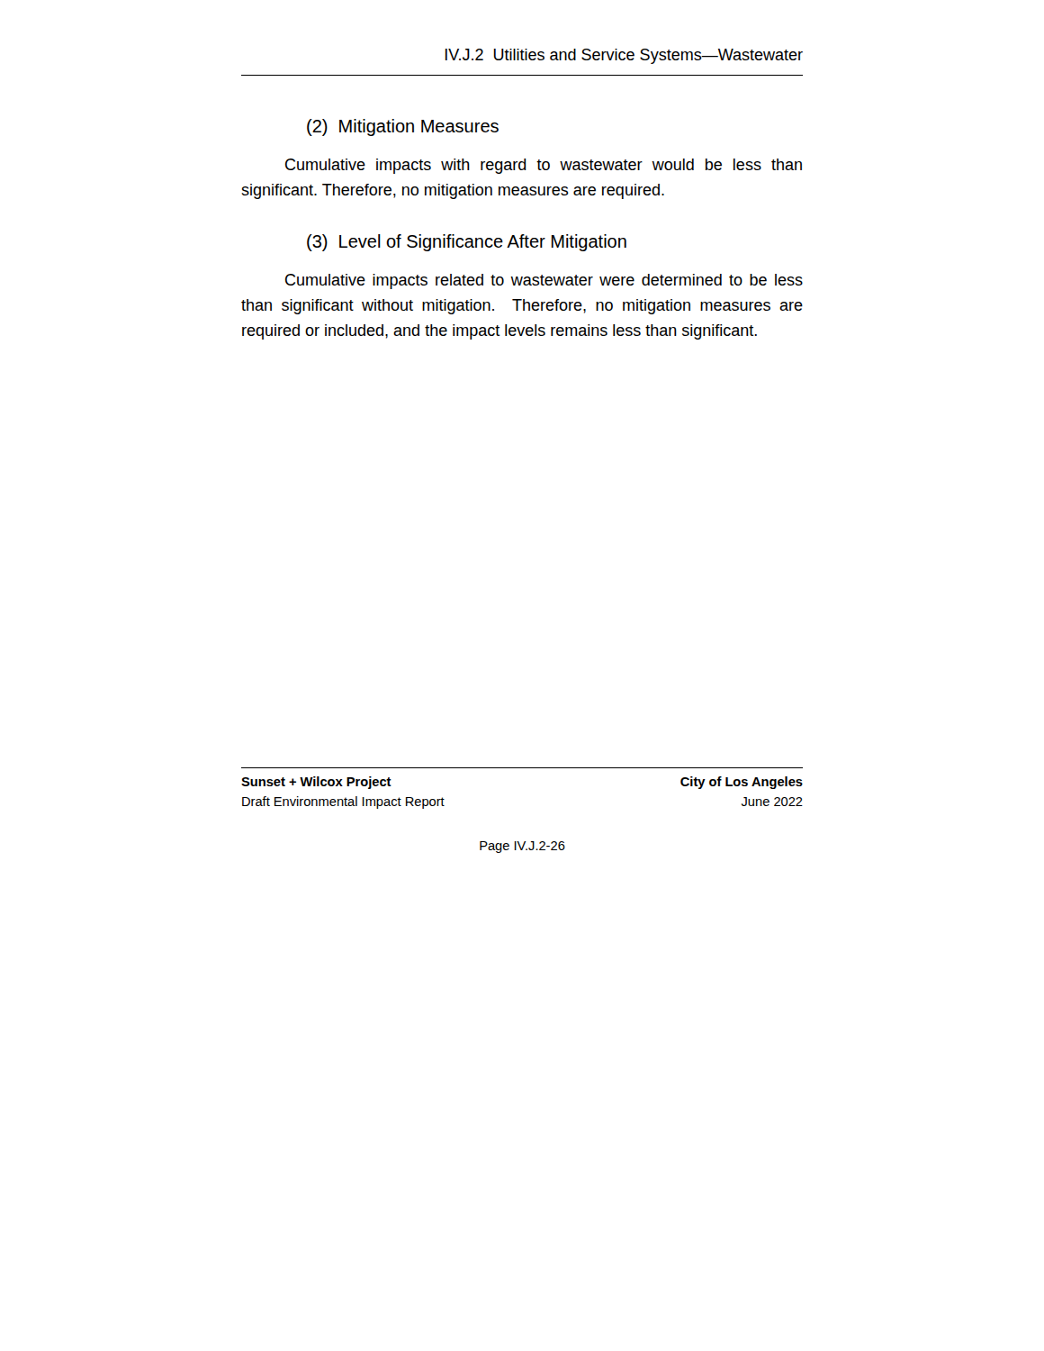IV.J.2 Utilities and Service Systems—Wastewater
(2) Mitigation Measures
Cumulative impacts with regard to wastewater would be less than significant. Therefore, no mitigation measures are required.
(3) Level of Significance After Mitigation
Cumulative impacts related to wastewater were determined to be less than significant without mitigation. Therefore, no mitigation measures are required or included, and the impact levels remains less than significant.
| Sunset + Wilcox Project | City of Los Angeles |
| Draft Environmental Impact Report | June 2022 |
Page IV.J.2-26